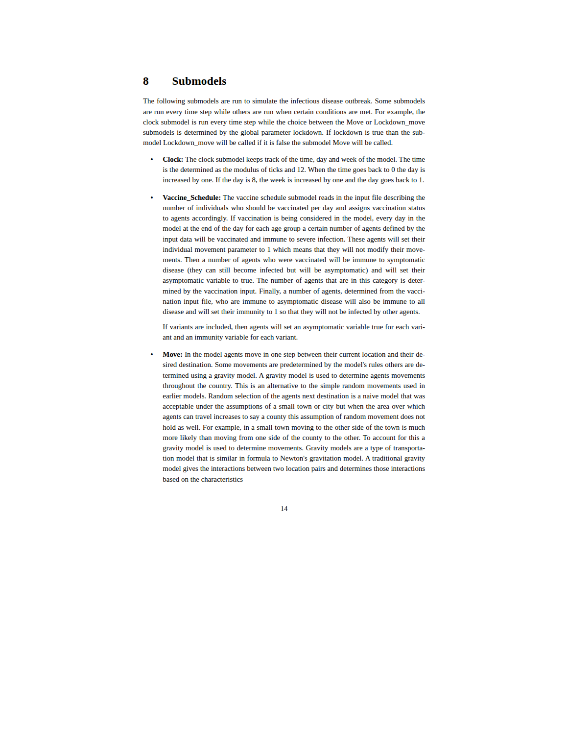8 Submodels
The following submodels are run to simulate the infectious disease outbreak. Some submodels are run every time step while others are run when certain conditions are met. For example, the clock submodel is run every time step while the choice between the Move or Lockdown_move submodels is determined by the global parameter lockdown. If lockdown is true than the submodel Lockdown_move will be called if it is false the submodel Move will be called.
Clock: The clock submodel keeps track of the time, day and week of the model. The time is the determined as the modulus of ticks and 12. When the time goes back to 0 the day is increased by one. If the day is 8, the week is increased by one and the day goes back to 1.
Vaccine_Schedule: The vaccine schedule submodel reads in the input file describing the number of individuals who should be vaccinated per day and assigns vaccination status to agents accordingly. If vaccination is being considered in the model, every day in the model at the end of the day for each age group a certain number of agents defined by the input data will be vaccinated and immune to severe infection. These agents will set their individual movement parameter to 1 which means that they will not modify their movements. Then a number of agents who were vaccinated will be immune to symptomatic disease (they can still become infected but will be asymptomatic) and will set their asymptomatic variable to true. The number of agents that are in this category is determined by the vaccination input. Finally, a number of agents, determined from the vaccination input file, who are immune to asymptomatic disease will also be immune to all disease and will set their immunity to 1 so that they will not be infected by other agents.
If variants are included, then agents will set an asymptomatic variable true for each variant and an immunity variable for each variant.
Move: In the model agents move in one step between their current location and their desired destination. Some movements are predetermined by the model's rules others are determined using a gravity model. A gravity model is used to determine agents movements throughout the country. This is an alternative to the simple random movements used in earlier models. Random selection of the agents next destination is a naive model that was acceptable under the assumptions of a small town or city but when the area over which agents can travel increases to say a county this assumption of random movement does not hold as well. For example, in a small town moving to the other side of the town is much more likely than moving from one side of the county to the other. To account for this a gravity model is used to determine movements. Gravity models are a type of transportation model that is similar in formula to Newton's gravitation model. A traditional gravity model gives the interactions between two location pairs and determines those interactions based on the characteristics
14